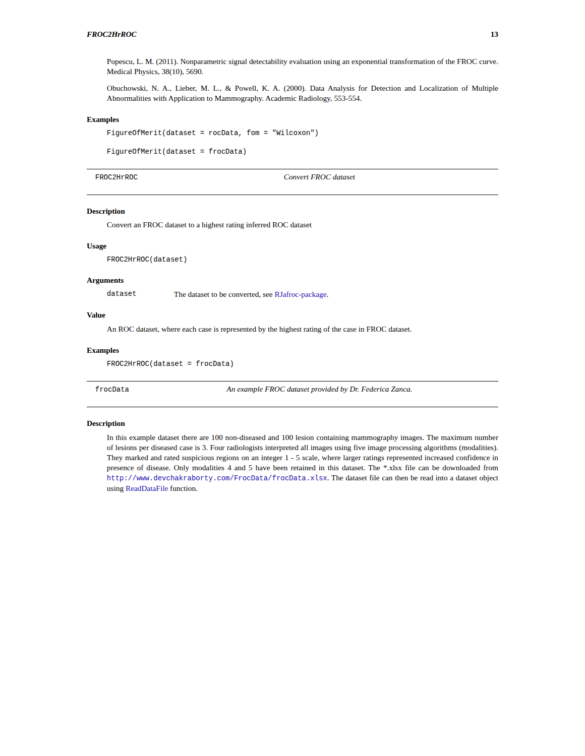FROC2HrROC 13
Popescu, L. M. (2011). Nonparametric signal detectability evaluation using an exponential transformation of the FROC curve. Medical Physics, 38(10), 5690.
Obuchowski, N. A., Lieber, M. L., & Powell, K. A. (2000). Data Analysis for Detection and Localization of Multiple Abnormalities with Application to Mammography. Academic Radiology, 553-554.
Examples
FigureOfMerit(dataset = rocData, fom = "Wilcoxon")

FigureOfMerit(dataset = frocData)
FROC2HrROC Convert FROC dataset
Description
Convert an FROC dataset to a highest rating inferred ROC dataset
Usage
FROC2HrROC(dataset)
Arguments
dataset The dataset to be converted, see RJafroc-package.
Value
An ROC dataset, where each case is represented by the highest rating of the case in FROC dataset.
Examples
FROC2HrROC(dataset = frocData)
frocData An example FROC dataset provided by Dr. Federica Zanca.
Description
In this example dataset there are 100 non-diseased and 100 lesion containing mammography images. The maximum number of lesions per diseased case is 3. Four radiologists interpreted all images using five image processing algorithms (modalities). They marked and rated suspicious regions on an integer 1 - 5 scale, where larger ratings represented increased confidence in presence of disease. Only modalities 4 and 5 have been retained in this dataset. The *.xlsx file can be downloaded from http://www.devchakraborty.com/FrocData/frocData.xlsx. The dataset file can then be read into a dataset object using ReadDataFile function.